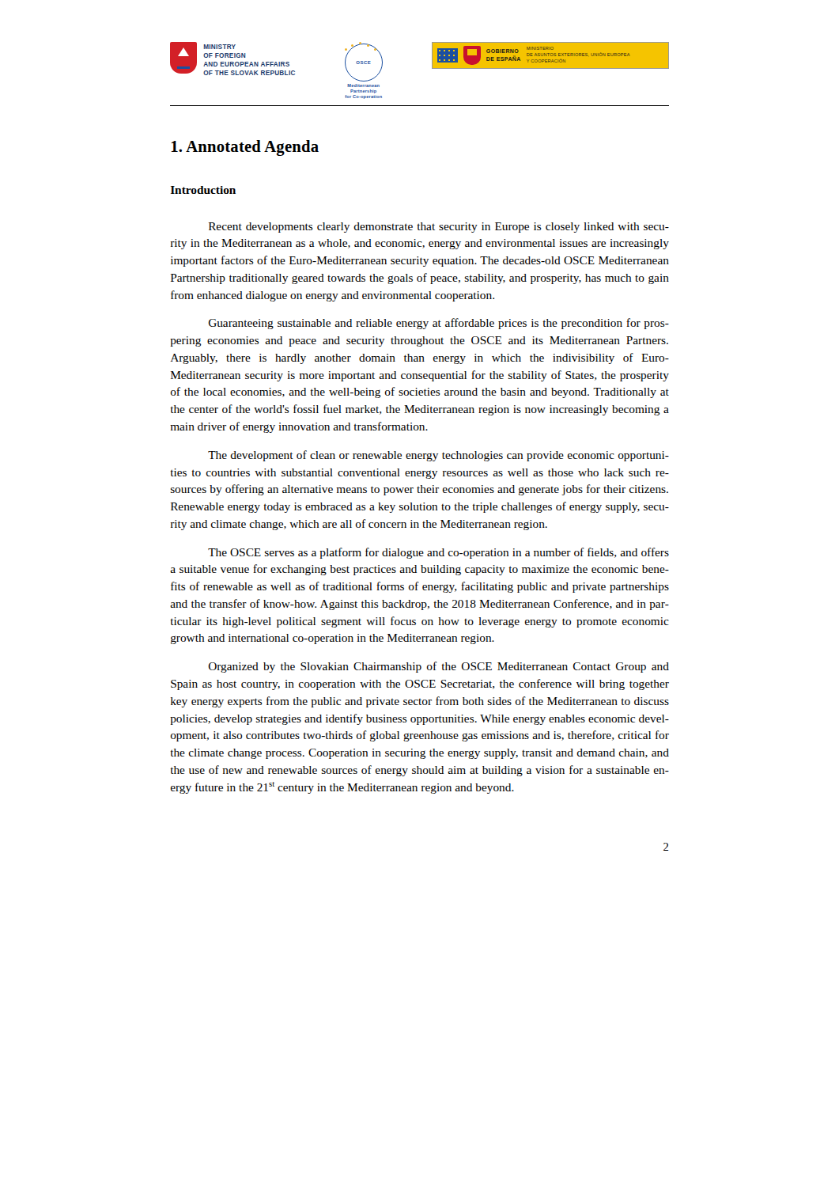Ministry
of Foreign
and European Affairs
of the Slovak Republic
OSCE
Mediterranean
Partnership
for Co-operation
Gobierno
de España
Ministerio
de Asuntos Exteriores, Unión Europea
y Cooperación
1. Annotated Agenda
Introduction
Recent developments clearly demonstrate that security in Europe is closely linked with security in the Mediterranean as a whole, and economic, energy and environmental issues are increasingly important factors of the Euro-Mediterranean security equation. The decades-old OSCE Mediterranean Partnership traditionally geared towards the goals of peace, stability, and prosperity, has much to gain from enhanced dialogue on energy and environmental cooperation.
Guaranteeing sustainable and reliable energy at affordable prices is the precondition for prospering economies and peace and security throughout the OSCE and its Mediterranean Partners. Arguably, there is hardly another domain than energy in which the indivisibility of Euro-Mediterranean security is more important and consequential for the stability of States, the prosperity of the local economies, and the well-being of societies around the basin and beyond. Traditionally at the center of the world's fossil fuel market, the Mediterranean region is now increasingly becoming a main driver of energy innovation and transformation.
The development of clean or renewable energy technologies can provide economic opportunities to countries with substantial conventional energy resources as well as those who lack such resources by offering an alternative means to power their economies and generate jobs for their citizens. Renewable energy today is embraced as a key solution to the triple challenges of energy supply, security and climate change, which are all of concern in the Mediterranean region.
The OSCE serves as a platform for dialogue and co-operation in a number of fields, and offers a suitable venue for exchanging best practices and building capacity to maximize the economic benefits of renewable as well as of traditional forms of energy, facilitating public and private partnerships and the transfer of know-how. Against this backdrop, the 2018 Mediterranean Conference, and in particular its high-level political segment will focus on how to leverage energy to promote economic growth and international co-operation in the Mediterranean region.
Organized by the Slovakian Chairmanship of the OSCE Mediterranean Contact Group and Spain as host country, in cooperation with the OSCE Secretariat, the conference will bring together key energy experts from the public and private sector from both sides of the Mediterranean to discuss policies, develop strategies and identify business opportunities. While energy enables economic development, it also contributes two-thirds of global greenhouse gas emissions and is, therefore, critical for the climate change process. Cooperation in securing the energy supply, transit and demand chain, and the use of new and renewable sources of energy should aim at building a vision for a sustainable energy future in the 21st century in the Mediterranean region and beyond.
2